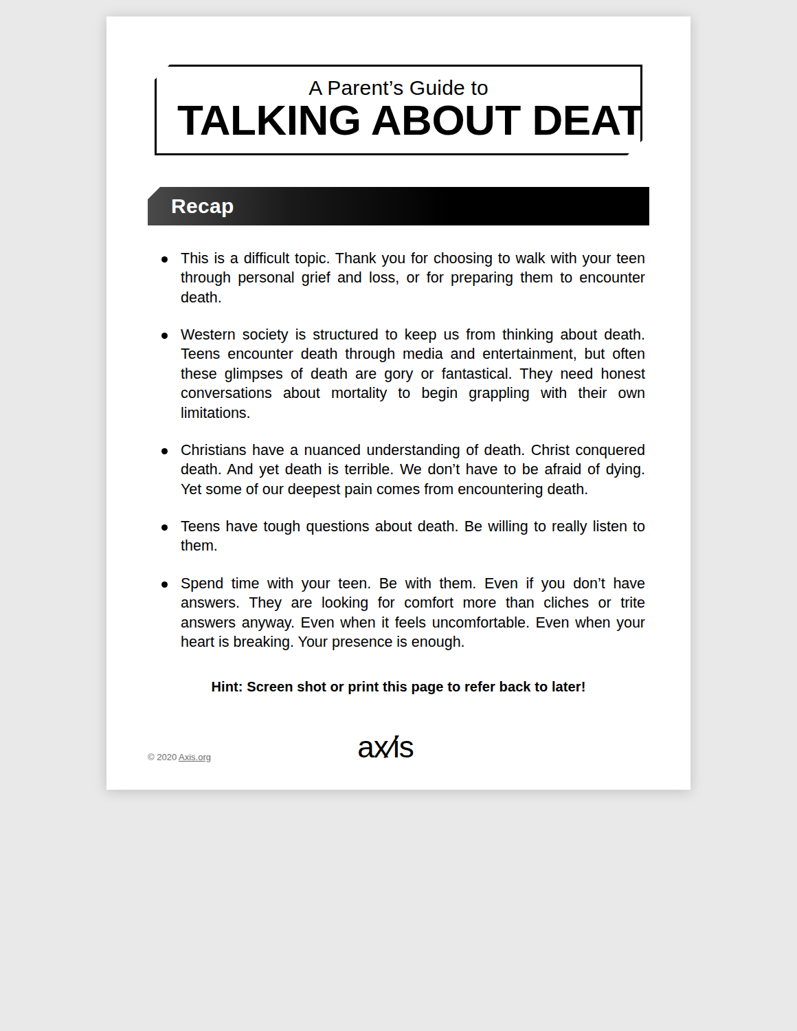A Parent’s Guide to
TALKING ABOUT DEATH
Recap
This is a difficult topic. Thank you for choosing to walk with your teen through personal grief and loss, or for preparing them to encounter death.
Western society is structured to keep us from thinking about death. Teens encounter death through media and entertainment, but often these glimpses of death are gory or fantastical. They need honest conversations about mortality to begin grappling with their own limitations.
Christians have a nuanced understanding of death. Christ conquered death. And yet death is terrible. We don’t have to be afraid of dying. Yet some of our deepest pain comes from encountering death.
Teens have tough questions about death. Be willing to really listen to them.
Spend time with your teen. Be with them. Even if you don’t have answers. They are looking for comfort more than cliches or trite answers anyway. Even when it feels uncomfortable. Even when your heart is breaking. Your presence is enough.
Hint: Screen shot or print this page to refer back to later!
© 2020 Axis.org
ax/is